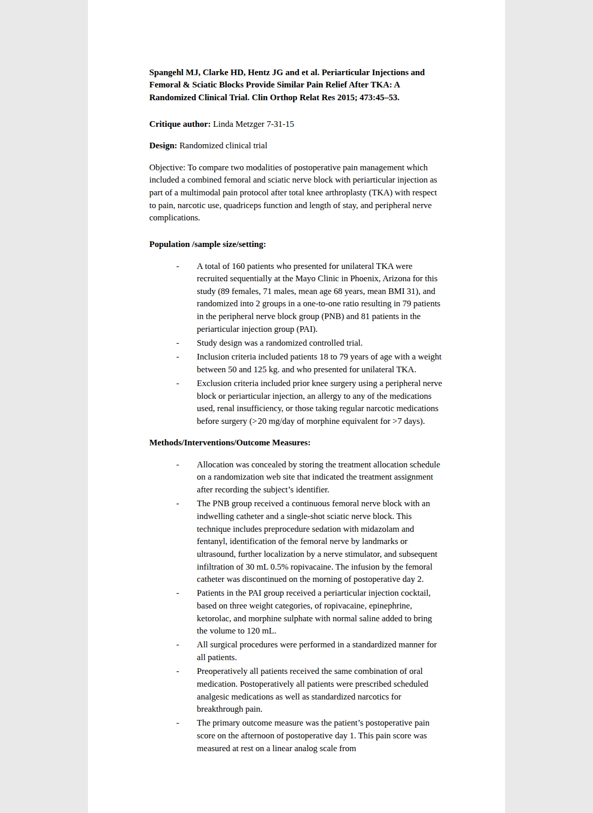Spangehl MJ, Clarke HD, Hentz JG and et al. Periarticular Injections and Femoral & Sciatic Blocks Provide Similar Pain Relief After TKA: A Randomized Clinical Trial. Clin Orthop Relat Res 2015; 473:45–53.
Critique author: Linda Metzger 7-31-15
Design: Randomized clinical trial
Objective: To compare two modalities of postoperative pain management which included a combined femoral and sciatic nerve block with periarticular injection as part of a multimodal pain protocol after total knee arthroplasty (TKA) with respect to pain, narcotic use, quadriceps function and length of stay, and peripheral nerve complications.
Population /sample size/setting:
A total of 160 patients who presented for unilateral TKA were recruited sequentially at the Mayo Clinic in Phoenix, Arizona for this study (89 females, 71 males, mean age 68 years, mean BMI 31), and randomized into 2 groups in a one-to-one ratio resulting in 79 patients in the peripheral nerve block group (PNB) and 81 patients in the periarticular injection group (PAI).
Study design was a randomized controlled trial.
Inclusion criteria included patients 18 to 79 years of age with a weight between 50 and 125 kg. and who presented for unilateral TKA.
Exclusion criteria included prior knee surgery using a peripheral nerve block or periarticular injection, an allergy to any of the medications used, renal insufficiency, or those taking regular narcotic medications before surgery (> 20 mg/day of morphine equivalent for >7 days).
Methods/Interventions/Outcome Measures:
Allocation was concealed by storing the treatment allocation schedule on a randomization web site that indicated the treatment assignment after recording the subject’s identifier.
The PNB group received a continuous femoral nerve block with an indwelling catheter and a single-shot sciatic nerve block. This technique includes preprocedure sedation with midazolam and fentanyl, identification of the femoral nerve by landmarks or ultrasound, further localization by a nerve stimulator, and subsequent infiltration of 30 mL 0.5% ropivacaine. The infusion by the femoral catheter was discontinued on the morning of postoperative day 2.
Patients in the PAI group received a periarticular injection cocktail, based on three weight categories, of ropivacaine, epinephrine, ketorolac, and morphine sulphate with normal saline added to bring the volume to 120 mL.
All surgical procedures were performed in a standardized manner for all patients.
Preoperatively all patients received the same combination of oral medication. Postoperatively all patients were prescribed scheduled analgesic medications as well as standardized narcotics for breakthrough pain.
The primary outcome measure was the patient’s postoperative pain score on the afternoon of postoperative day 1. This pain score was measured at rest on a linear analog scale from